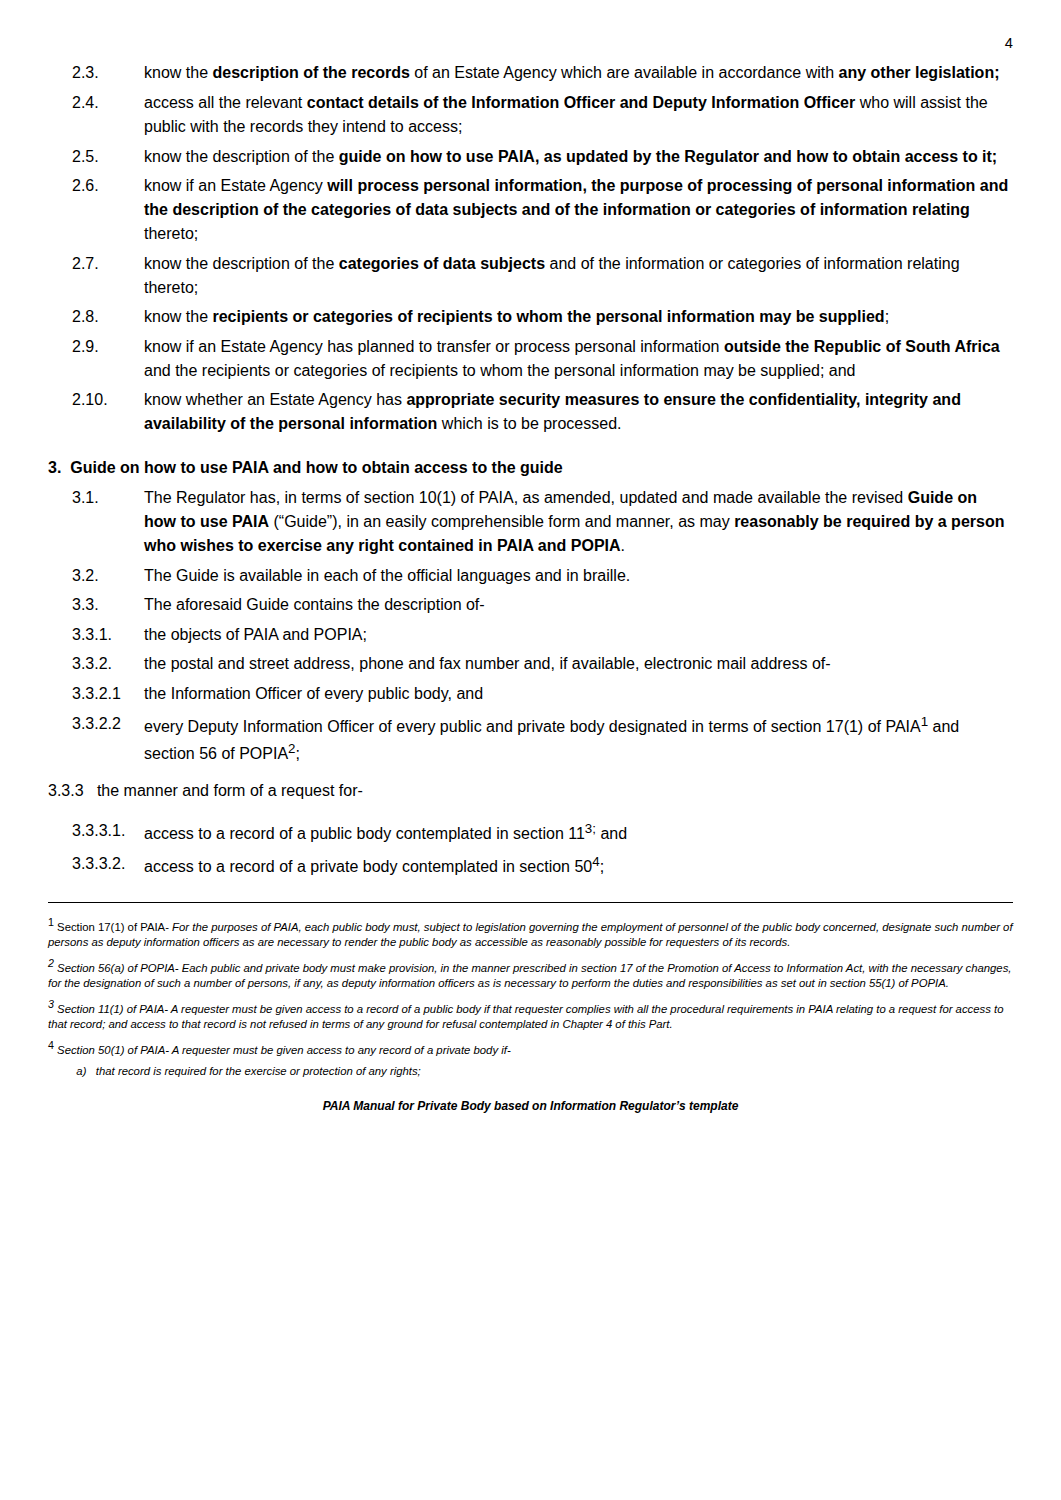4
2.3. know the description of the records of an Estate Agency which are available in accordance with any other legislation;
2.4. access all the relevant contact details of the Information Officer and Deputy Information Officer who will assist the public with the records they intend to access;
2.5. know the description of the guide on how to use PAIA, as updated by the Regulator and how to obtain access to it;
2.6. know if an Estate Agency will process personal information, the purpose of processing of personal information and the description of the categories of data subjects and of the information or categories of information relating thereto;
2.7. know the description of the categories of data subjects and of the information or categories of information relating thereto;
2.8. know the recipients or categories of recipients to whom the personal information may be supplied;
2.9. know if an Estate Agency has planned to transfer or process personal information outside the Republic of South Africa and the recipients or categories of recipients to whom the personal information may be supplied; and
2.10. know whether an Estate Agency has appropriate security measures to ensure the confidentiality, integrity and availability of the personal information which is to be processed.
3. Guide on how to use PAIA and how to obtain access to the guide
3.1. The Regulator has, in terms of section 10(1) of PAIA, as amended, updated and made available the revised Guide on how to use PAIA (“Guide”), in an easily comprehensible form and manner, as may reasonably be required by a person who wishes to exercise any right contained in PAIA and POPIA.
3.2. The Guide is available in each of the official languages and in braille.
3.3. The aforesaid Guide contains the description of-
3.3.1. the objects of PAIA and POPIA;
3.3.2. the postal and street address, phone and fax number and, if available, electronic mail address of-
3.3.2.1 the Information Officer of every public body, and
3.3.2.2 every Deputy Information Officer of every public and private body designated in terms of section 17(1) of PAIA1 and section 56 of POPIA2;
3.3.3 the manner and form of a request for-
3.3.3.1. access to a record of a public body contemplated in section 113; and
3.3.3.2. access to a record of a private body contemplated in section 504;
1 Section 17(1) of PAIA- For the purposes of PAIA, each public body must, subject to legislation governing the employment of personnel of the public body concerned, designate such number of persons as deputy information officers as are necessary to render the public body as accessible as reasonably possible for requesters of its records.
2 Section 56(a) of POPIA- Each public and private body must make provision, in the manner prescribed in section 17 of the Promotion of Access to Information Act, with the necessary changes, for the designation of such a number of persons, if any, as deputy information officers as is necessary to perform the duties and responsibilities as set out in section 55(1) of POPIA.
3 Section 11(1) of PAIA- A requester must be given access to a record of a public body if that requester complies with all the procedural requirements in PAIA relating to a request for access to that record; and access to that record is not refused in terms of any ground for refusal contemplated in Chapter 4 of this Part.
4 Section 50(1) of PAIA- A requester must be given access to any record of a private body if-
a) that record is required for the exercise or protection of any rights;
PAIA Manual for Private Body based on Information Regulator’s template